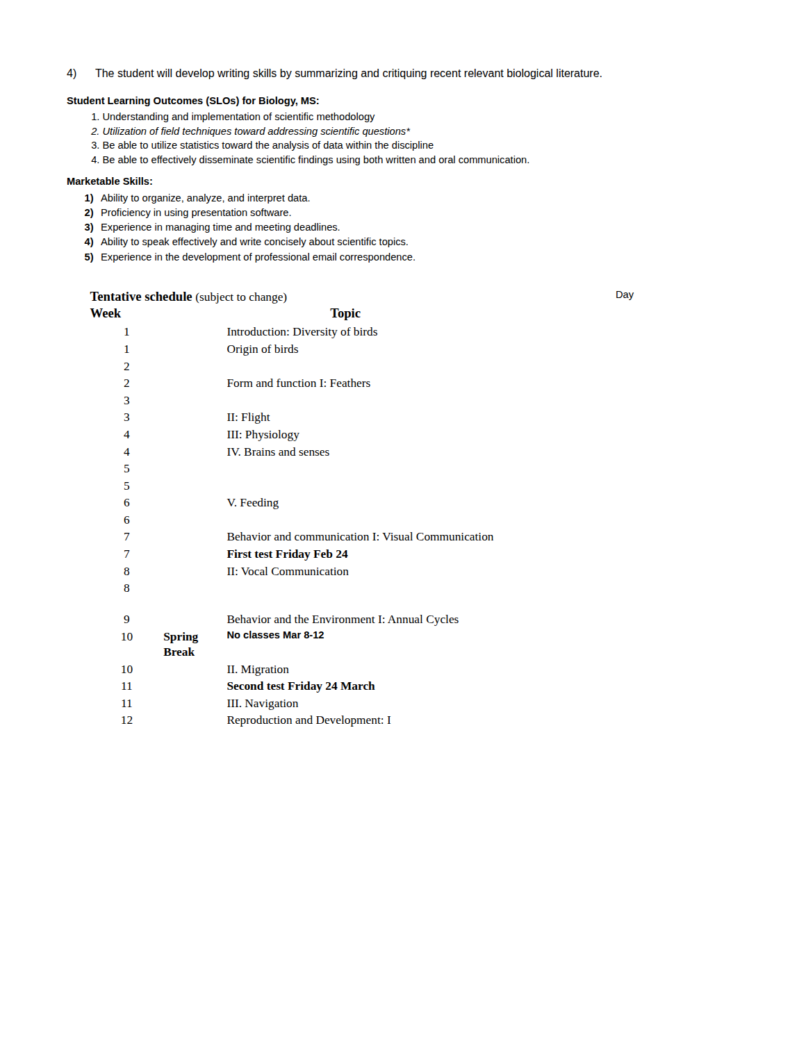4) The student will develop writing skills by summarizing and critiquing recent relevant biological literature.
Student Learning Outcomes (SLOs) for Biology, MS:
1. Understanding and implementation of scientific methodology
2. Utilization of field techniques toward addressing scientific questions*
3. Be able to utilize statistics toward the analysis of data within the discipline
4. Be able to effectively disseminate scientific findings using both written and oral communication.
Marketable Skills:
Ability to organize, analyze, and interpret data.
Proficiency in using presentation software.
Experience in managing time and meeting deadlines.
Ability to speak effectively and write concisely about scientific topics.
Experience in the development of professional email correspondence.
Day
Tentative schedule (subject to change)
| Week | | Topic |
| --- | --- | --- |
| 1 | | Introduction: Diversity of birds |
| 1 | | Origin of birds |
| 2 | | |
| 2 | | Form and function I: Feathers |
| 3 | | |
| 3 | | II: Flight |
| 4 | | III: Physiology |
| 4 | | IV. Brains and senses |
| 5 | | |
| 5 | | |
| 6 | | V. Feeding |
| 6 | | |
| 7 | | Behavior and communication I: Visual Communication |
| 7 | | First test Friday Feb 24 |
| 8 | | II: Vocal Communication |
| 8 | | |
| 9 | | Behavior and the Environment I: Annual Cycles |
| 10 | Spring Break | No classes Mar 8-12 |
| 10 | | II. Migration |
| 11 | | Second test Friday 24 March |
| 11 | | III. Navigation |
| 12 | | Reproduction and Development: I |